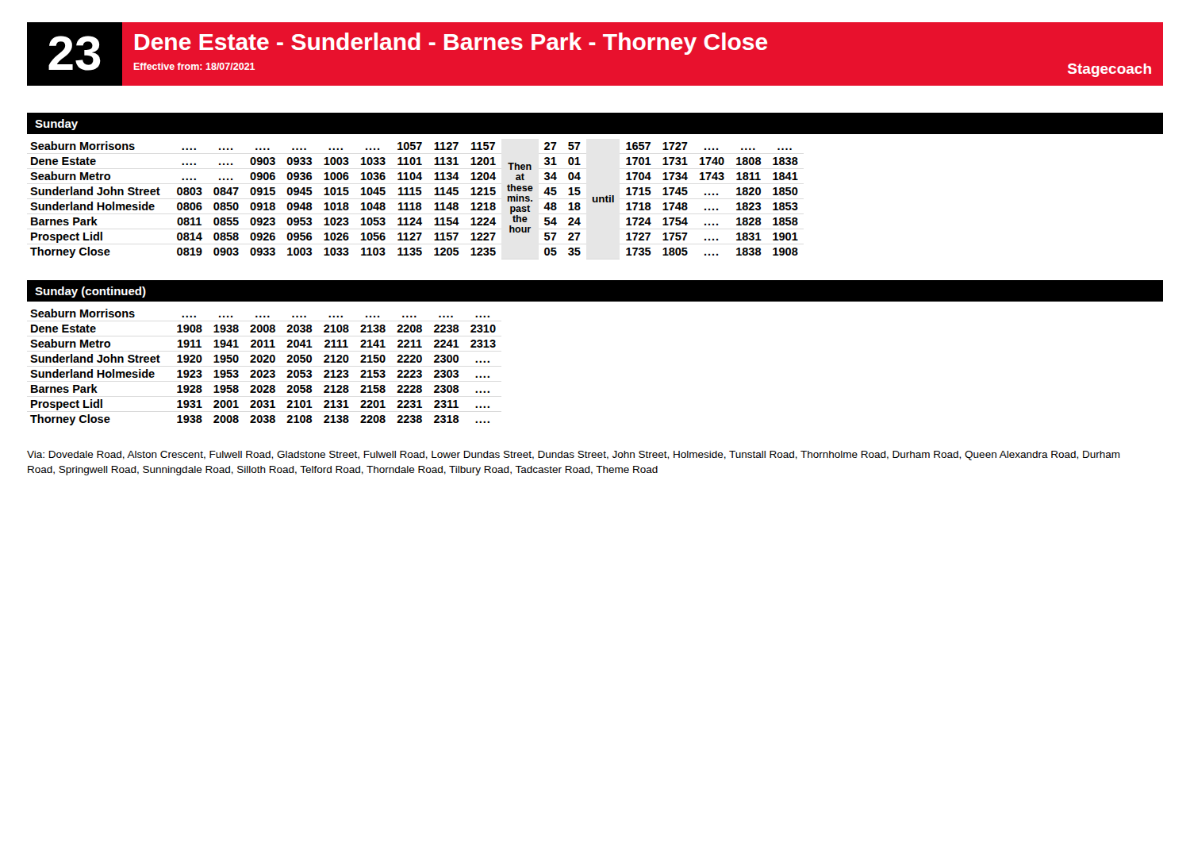23
Dene Estate - Sunderland - Barnes Park - Thorney Close
Effective from: 18/07/2021
Stagecoach
Sunday
| Seaburn Morrisons | .... | .... | .... | .... | .... | .... | 1057 | 1127 | 1157 | Then at these mins. past the hour | 27 | 57 | until | 1657 | 1727 | .... | .... | .... |
| Dene Estate | .... | .... | 0903 | 0933 | 1003 | 1033 | 1101 | 1131 | 1201 | 31 | 01 | 1701 | 1731 | 1740 | 1808 | 1838 |
| Seaburn Metro | .... | .... | 0906 | 0936 | 1006 | 1036 | 1104 | 1134 | 1204 | 34 | 04 | 1704 | 1734 | 1743 | 1811 | 1841 |
| Sunderland John Street | 0803 | 0847 | 0915 | 0945 | 1015 | 1045 | 1115 | 1145 | 1215 | 45 | 15 | 1715 | 1745 | .... | 1820 | 1850 |
| Sunderland Holmeside | 0806 | 0850 | 0918 | 0948 | 1018 | 1048 | 1118 | 1148 | 1218 | 48 | 18 | 1718 | 1748 | .... | 1823 | 1853 |
| Barnes Park | 0811 | 0855 | 0923 | 0953 | 1023 | 1053 | 1124 | 1154 | 1224 | 54 | 24 | 1724 | 1754 | .... | 1828 | 1858 |
| Prospect Lidl | 0814 | 0858 | 0926 | 0956 | 1026 | 1056 | 1127 | 1157 | 1227 | 57 | 27 | 1727 | 1757 | .... | 1831 | 1901 |
| Thorney Close | 0819 | 0903 | 0933 | 1003 | 1033 | 1103 | 1135 | 1205 | 1235 | 05 | 35 | 1735 | 1805 | .... | 1838 | 1908 |
Sunday (continued)
| Seaburn Morrisons | .... | .... | .... | .... | .... | .... | .... | .... | .... |
| Dene Estate | 1908 | 1938 | 2008 | 2038 | 2108 | 2138 | 2208 | 2238 | 2310 |
| Seaburn Metro | 1911 | 1941 | 2011 | 2041 | 2111 | 2141 | 2211 | 2241 | 2313 |
| Sunderland John Street | 1920 | 1950 | 2020 | 2050 | 2120 | 2150 | 2220 | 2300 | .... |
| Sunderland Holmeside | 1923 | 1953 | 2023 | 2053 | 2123 | 2153 | 2223 | 2303 | .... |
| Barnes Park | 1928 | 1958 | 2028 | 2058 | 2128 | 2158 | 2228 | 2308 | .... |
| Prospect Lidl | 1931 | 2001 | 2031 | 2101 | 2131 | 2201 | 2231 | 2311 | .... |
| Thorney Close | 1938 | 2008 | 2038 | 2108 | 2138 | 2208 | 2238 | 2318 | .... |
Via: Dovedale Road, Alston Crescent, Fulwell Road, Gladstone Street, Fulwell Road, Lower Dundas Street, Dundas Street, John Street, Holmeside, Tunstall Road, Thornholme Road, Durham Road, Queen Alexandra Road, Durham Road, Springwell Road, Sunningdale Road, Silloth Road, Telford Road, Thorndale Road, Tilbury Road, Tadcaster Road, Theme Road